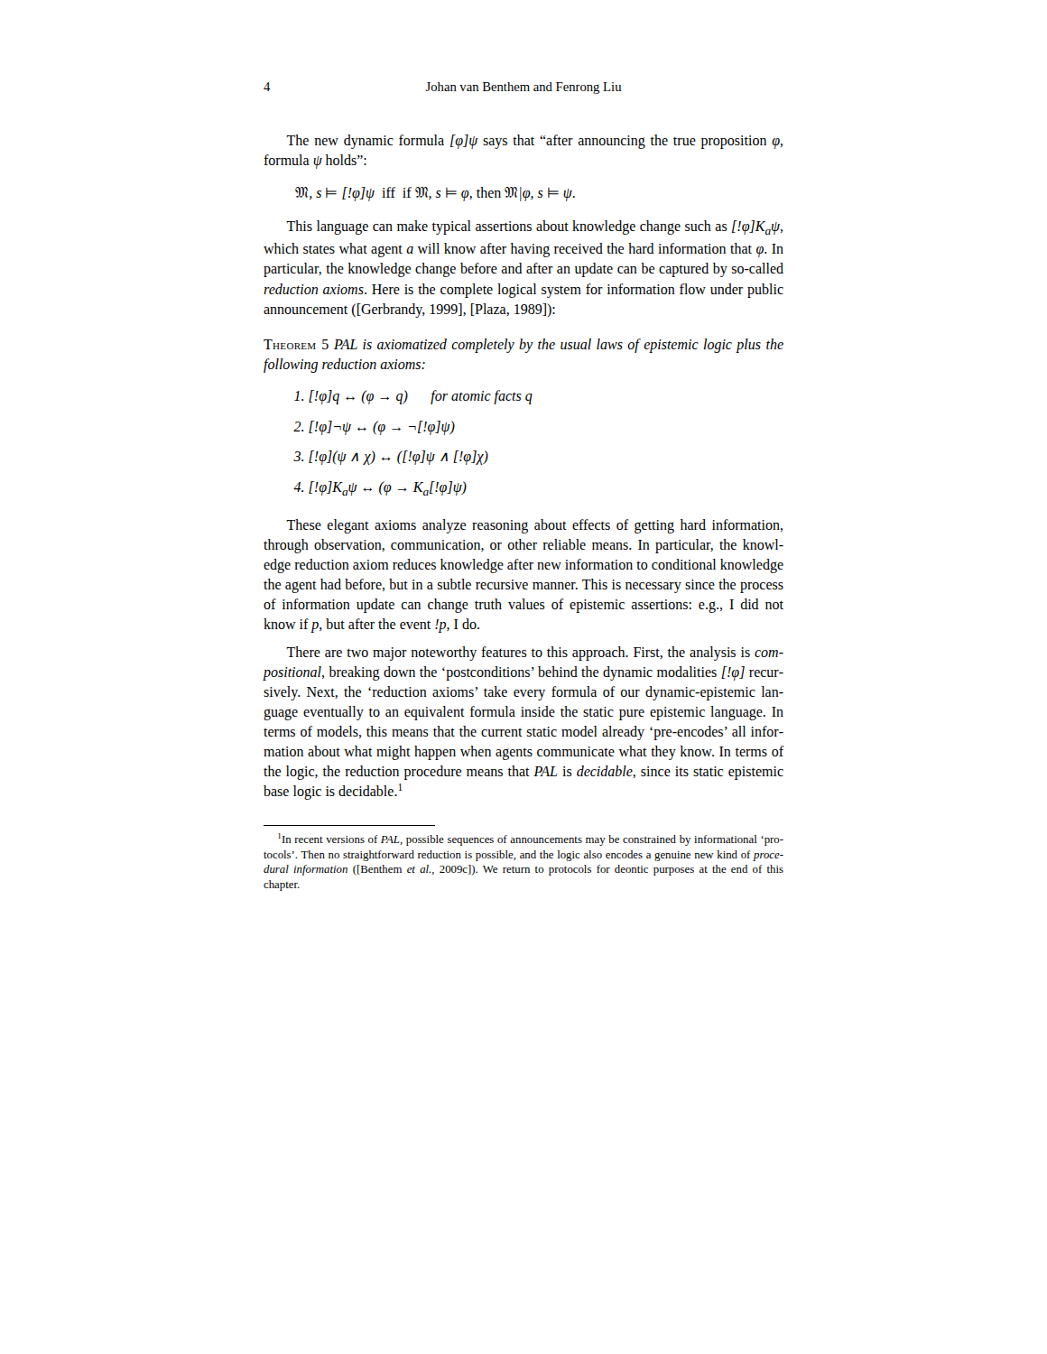4 Johan van Benthem and Fenrong Liu
The new dynamic formula [φ]ψ says that “after announcing the true proposition φ, formula ψ holds”:
𝔐, s ⊨ [!φ]ψ iff if 𝔐, s ⊨ φ, then 𝔐|φ, s ⊨ ψ.
This language can make typical assertions about knowledge change such as [!φ]Kaψ, which states what agent a will know after having received the hard information that φ. In particular, the knowledge change before and after an update can be captured by so-called reduction axioms. Here is the complete logical system for information flow under public announcement ([Gerbrandy, 1999], [Plaza, 1989]):
Theorem 5 PAL is axiomatized completely by the usual laws of epistemic logic plus the following reduction axioms:
[!φ]q ↔ (φ → q) for atomic facts q
[!φ]¬ψ ↔ (φ → ¬[!φ]ψ)
[!φ](ψ ∧ χ) ↔ ([!φ]ψ ∧ [!φ]χ)
[!φ]Kaψ ↔ (φ → Ka[!φ]ψ)
These elegant axioms analyze reasoning about effects of getting hard information, through observation, communication, or other reliable means. In particular, the knowledge reduction axiom reduces knowledge after new information to conditional knowledge the agent had before, but in a subtle recursive manner. This is necessary since the process of information update can change truth values of epistemic assertions: e.g., I did not know if p, but after the event !p, I do.
There are two major noteworthy features to this approach. First, the analysis is compositional, breaking down the ‘postconditions’ behind the dynamic modalities [!φ] recursively. Next, the ‘reduction axioms’ take every formula of our dynamic-epistemic language eventually to an equivalent formula inside the static pure epistemic language. In terms of models, this means that the current static model already ‘pre-encodes’ all information about what might happen when agents communicate what they know. In terms of the logic, the reduction procedure means that PAL is decidable, since its static epistemic base logic is decidable.1
1In recent versions of PAL, possible sequences of announcements may be constrained by informational ‘protocols’. Then no straightforward reduction is possible, and the logic also encodes a genuine new kind of procedural information ([Benthem et al., 2009c]). We return to protocols for deontic purposes at the end of this chapter.